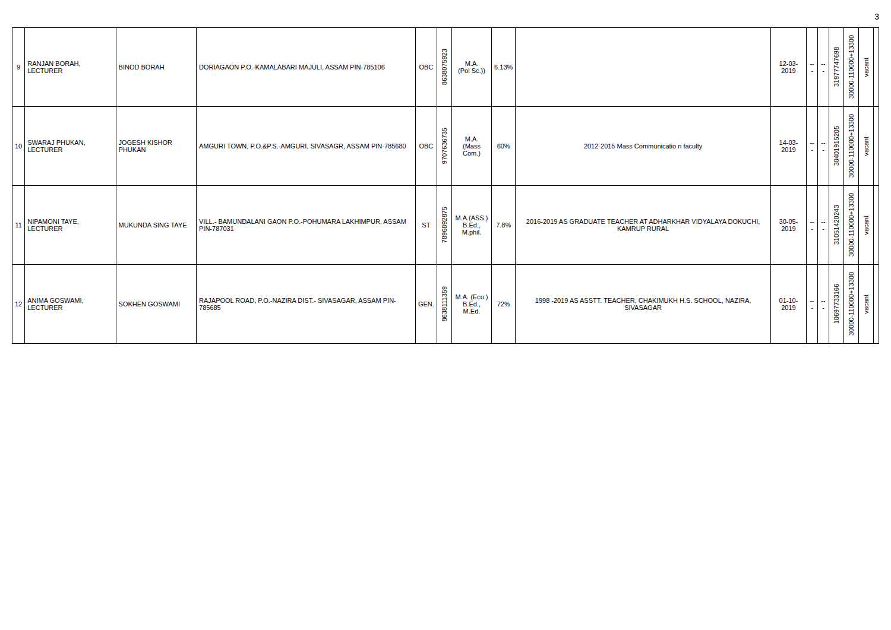3
| 9 | RANJAN BORAH, LECTURER | BINOD BORAH | DORIAGAON P.O.-KAMALABARI MAJULI, ASSAM PIN-785106 | OBC | 8638075923 | M.A. (Pol Sc.)) | 6.13% | | 12-03-2019 | --- | --- | 31977747698 | 30000-110000+13300 | vacant | |
| 10 | SWARAJ PHUKAN, LECTURER | JOGESH KISHOR PHUKAN | AMGURI TOWN, P.O.&P.S.-AMGURI, SIVASAGR, ASSAM PIN-785680 | OBC | 9707636735 | M.A. (Mass Com.) | 60% | 2012-2015 Mass Communicatio n faculty | 14-03-2019 | --- | --- | 30401915205 | 30000-110000+13300 | vacant | |
| 11 | NIPAMONI TAYE, LECTURER | MUKUNDA SING TAYE | VILL.- BAMUNDALANI GAON P.O.-POHUMARA LAKHIMPUR, ASSAM PIN-787031 | ST | 7896892875 | M.A.(ASS.) B.Ed., M.phil. | 7.8% | 2016-2019 AS GRADUATE TEACHER AT ADHARKHAR VIDYALAYA DOKUCHI, KAMRUP RURAL | 30-05-2019 | --- | --- | 31051420243 | 30000-110000+13300 | vacant | |
| 12 | ANIMA GOSWAMI, LECTURER | SOKHEN GOSWAMI | RAJAPOOL ROAD, P.O.-NAZIRA DIST.- SIVASAGAR, ASSAM PIN-785685 | GEN. | 8638111359 | M.A. (Eco.) B.Ed., M.Ed. | 72% | 1998 -2019 AS ASSTT. TEACHER, CHAKIMUKH H.S. SCHOOL, NAZIRA, SIVASAGAR | 01-10-2019 | --- | --- | 10697733166 | 30000-110000+13300 | vacant | |